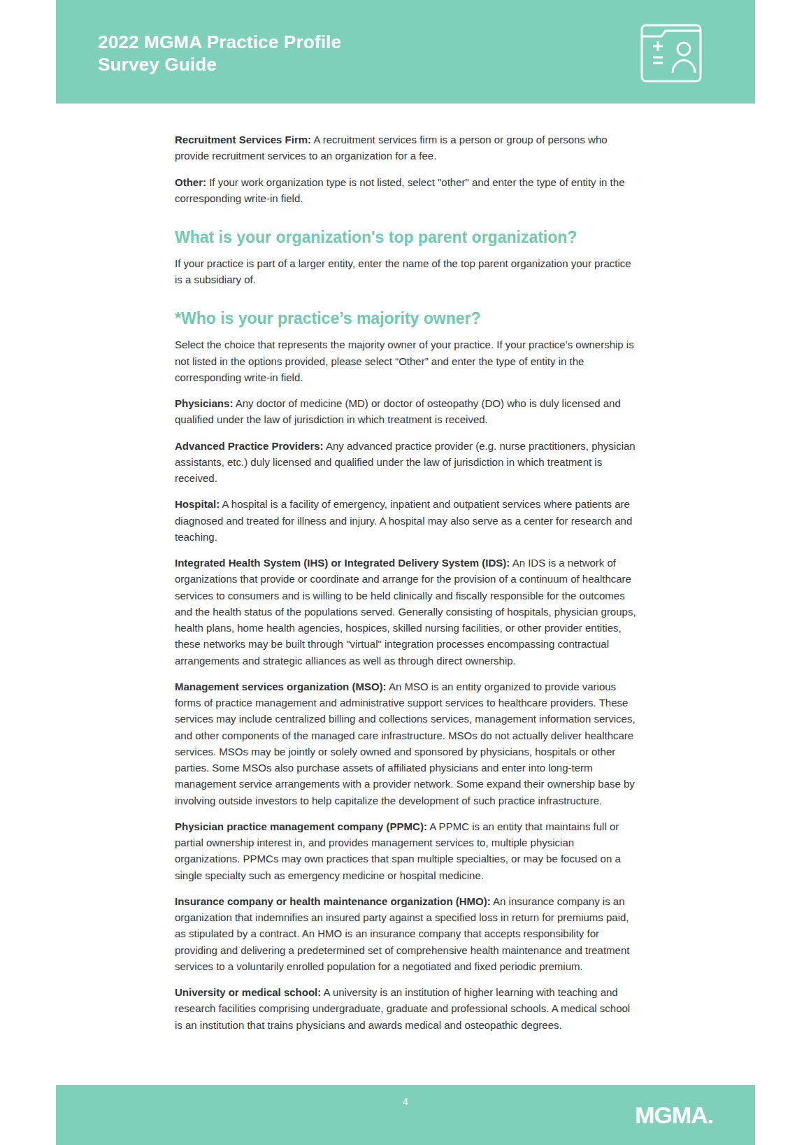2022 MGMA Practice Profile Survey Guide
Recruitment Services Firm: A recruitment services firm is a person or group of persons who provide recruitment services to an organization for a fee.
Other: If your work organization type is not listed, select "other" and enter the type of entity in the corresponding write-in field.
What is your organization's top parent organization?
If your practice is part of a larger entity, enter the name of the top parent organization your practice is a subsidiary of.
*Who is your practice’s majority owner?
Select the choice that represents the majority owner of your practice. If your practice’s ownership is not listed in the options provided, please select “Other” and enter the type of entity in the corresponding write-in field.
Physicians: Any doctor of medicine (MD) or doctor of osteopathy (DO) who is duly licensed and qualified under the law of jurisdiction in which treatment is received.
Advanced Practice Providers: Any advanced practice provider (e.g. nurse practitioners, physician assistants, etc.) duly licensed and qualified under the law of jurisdiction in which treatment is received.
Hospital: A hospital is a facility of emergency, inpatient and outpatient services where patients are diagnosed and treated for illness and injury. A hospital may also serve as a center for research and teaching.
Integrated Health System (IHS) or Integrated Delivery System (IDS): An IDS is a network of organizations that provide or coordinate and arrange for the provision of a continuum of healthcare services to consumers and is willing to be held clinically and fiscally responsible for the outcomes and the health status of the populations served. Generally consisting of hospitals, physician groups, health plans, home health agencies, hospices, skilled nursing facilities, or other provider entities, these networks may be built through "virtual" integration processes encompassing contractual arrangements and strategic alliances as well as through direct ownership.
Management services organization (MSO): An MSO is an entity organized to provide various forms of practice management and administrative support services to healthcare providers. These services may include centralized billing and collections services, management information services, and other components of the managed care infrastructure. MSOs do not actually deliver healthcare services. MSOs may be jointly or solely owned and sponsored by physicians, hospitals or other parties. Some MSOs also purchase assets of affiliated physicians and enter into long-term management service arrangements with a provider network. Some expand their ownership base by involving outside investors to help capitalize the development of such practice infrastructure.
Physician practice management company (PPMC): A PPMC is an entity that maintains full or partial ownership interest in, and provides management services to, multiple physician organizations. PPMCs may own practices that span multiple specialties, or may be focused on a single specialty such as emergency medicine or hospital medicine.
Insurance company or health maintenance organization (HMO): An insurance company is an organization that indemnifies an insured party against a specified loss in return for premiums paid, as stipulated by a contract. An HMO is an insurance company that accepts responsibility for providing and delivering a predetermined set of comprehensive health maintenance and treatment services to a voluntarily enrolled population for a negotiated and fixed periodic premium.
University or medical school: A university is an institution of higher learning with teaching and research facilities comprising undergraduate, graduate and professional schools. A medical school is an institution that trains physicians and awards medical and osteopathic degrees.
4
MGMA.